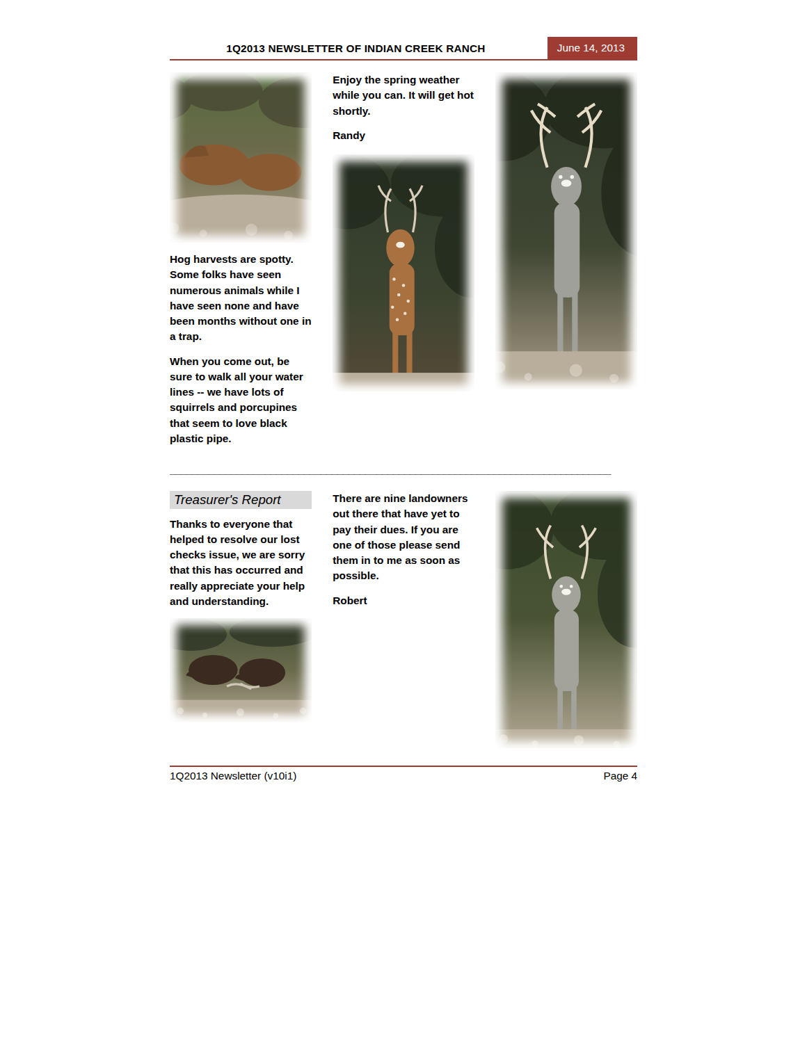1Q2013 NEWSLETTER OF INDIAN CREEK RANCH
June 14, 2013
Hog harvests are spotty. Some folks have seen numerous animals while I have seen none and have been months without one in a trap.
When you come out, be sure to walk all your water lines -- we have lots of squirrels and porcupines that seem to love black plastic pipe.
Enjoy the spring weather while you can. It will get hot shortly.
Randy
_______________________________________________________________________________
Treasurer's Report
Thanks to everyone that helped to resolve our lost checks issue, we are sorry that this has occurred and really appreciate your help and understanding.
There are nine landowners out there that have yet to pay their dues. If you are one of those please send them in to me as soon as possible.
Robert
1Q2013 Newsletter (v10i1)
Page 4